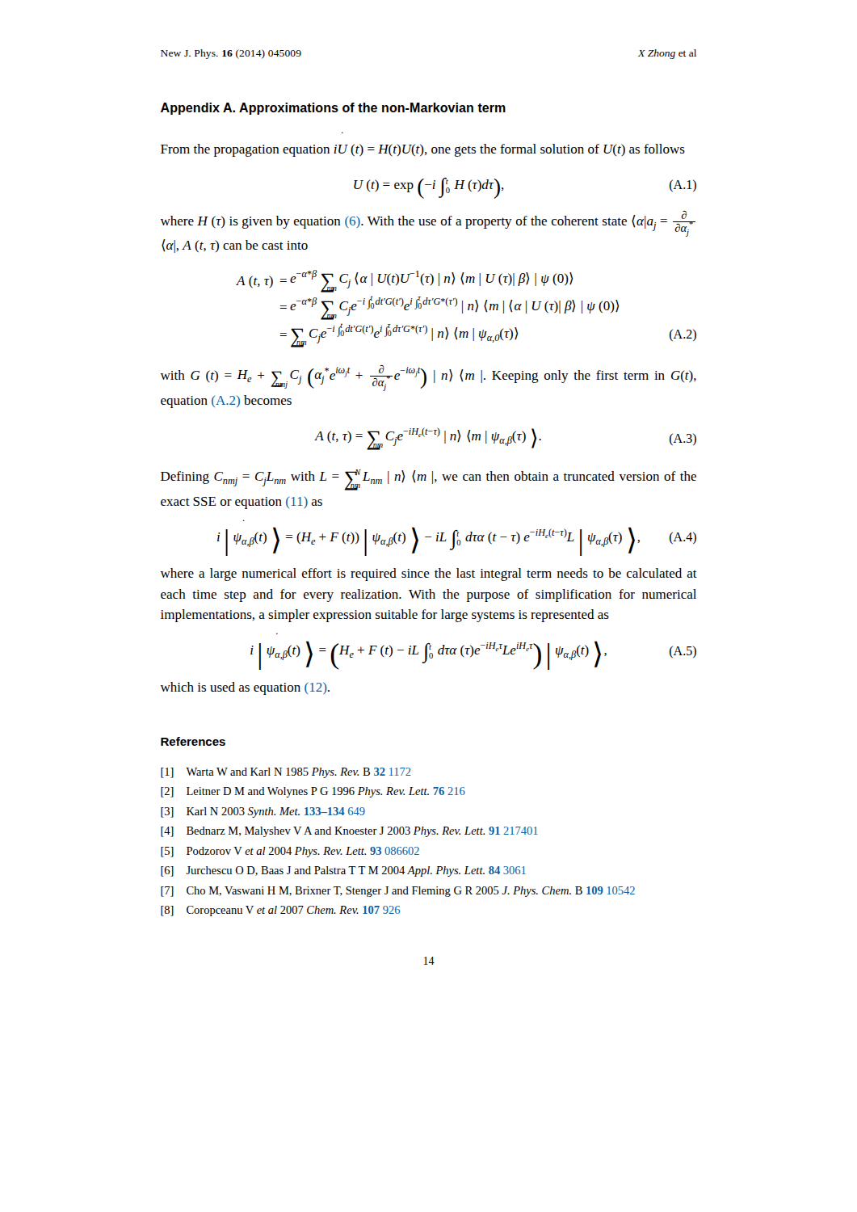New J. Phys. 16 (2014) 045009
X Zhong et al
Appendix A. Approximations of the non-Markovian term
From the propagation equation i˙U (t) = H(t)U(t), one gets the formal solution of U(t) as follows
U (t) = exp (−i ∫t 0 H (τ)dτ),
(A.1)
where H (τ) is given by equation (6). With the use of a property of the coherent state ⟨α|aj = ∂∂αj* ⟨α|, A (t, τ) can be cast into
A (t, τ) = e−α*β ∑nm Cj ⟨α | U(t)U−1(τ) | n⟩ ⟨m | U (τ)| β⟩ | ψ (0)⟩
= e−α*β ∑nm Cje−i ∫t 0 dt′G(t′)ei ∫τ 0 dτ′G*(τ′) | n⟩ ⟨m | ⟨α | U (τ)| β⟩ | ψ (0)⟩
= ∑nm Cje−i ∫t 0 dt′G(t′)ei ∫τ 0 dτ′G*(τ′) | n⟩ ⟨m | ψα,0(τ)⟩
(A.2)
with G (t) = He + ∑nmj Cj (αj*eiωjt + ∂∂αj*e−iωjt) | n⟩ ⟨m |. Keeping only the first term in G(t), equation (A.2) becomes
A (t, τ) = ∑nm Cje−iHe(t−τ) | n⟩ ⟨m | ψα,β(τ) ⟩.
(A.3)
Defining Cnmj = CjLnm with L = ∑nmNLnm | n⟩ ⟨m |, we can then obtain a truncated version of the exact SSE or equation (11) as
i | ˙ψα,β(t) ⟩ = (He + F (t)) | ψα,β(t) ⟩ − iL ∫t 0 dτα (t − τ) e−iHe(t−τ)L | ψα,β(τ) ⟩,
(A.4)
where a large numerical effort is required since the last integral term needs to be calculated at each time step and for every realization. With the purpose of simplification for numerical implementations, a simpler expression suitable for large systems is represented as
i | ˙ψα,β(t) ⟩ = (He + F (t) − iL ∫t 0 dτα (τ)e−iHeτLeiHeτ) | ψα,β(t) ⟩,
(A.5)
which is used as equation (12).
References
[1] Warta W and Karl N 1985 Phys. Rev. B 32 1172
[2] Leitner D M and Wolynes P G 1996 Phys. Rev. Lett. 76 216
[3] Karl N 2003 Synth. Met. 133–134 649
[4] Bednarz M, Malyshev V A and Knoester J 2003 Phys. Rev. Lett. 91 217401
[5] Podzorov V et al 2004 Phys. Rev. Lett. 93 086602
[6] Jurchescu O D, Baas J and Palstra T T M 2004 Appl. Phys. Lett. 84 3061
[7] Cho M, Vaswani H M, Brixner T, Stenger J and Fleming G R 2005 J. Phys. Chem. B 109 10542
[8] Coropceanu V et al 2007 Chem. Rev. 107 926
14